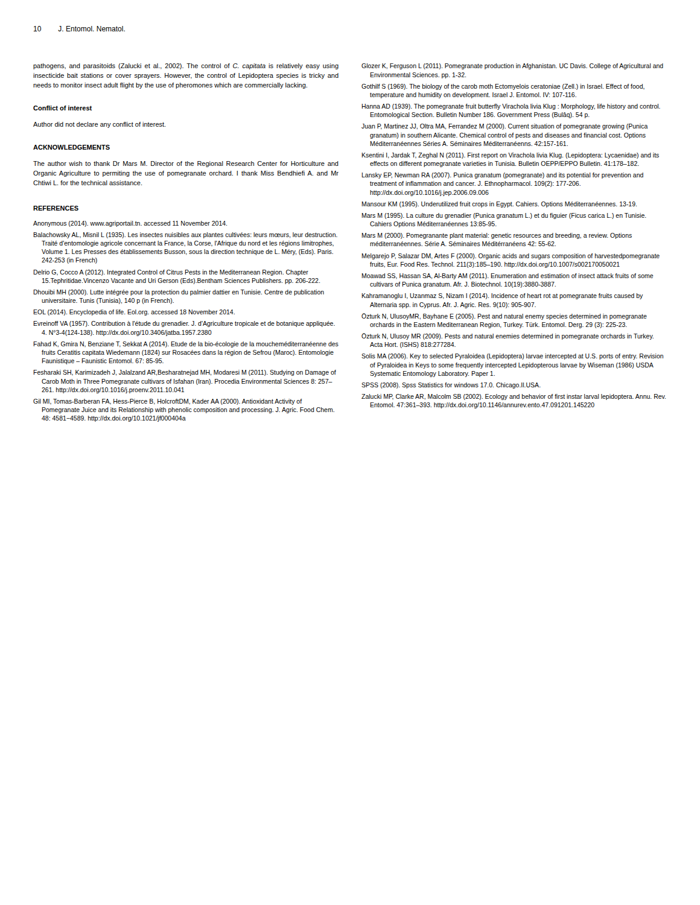10 J. Entomol. Nematol.
pathogens, and parasitoids (Zalucki et al., 2002). The control of C. capitata is relatively easy using insecticide bait stations or cover sprayers. However, the control of Lepidoptera species is tricky and needs to monitor insect adult flight by the use of pheromones which are commercially lacking.
Conflict of interest
Author did not declare any conflict of interest.
ACKNOWLEDGEMENTS
The author wish to thank Dr Mars M. Director of the Regional Research Center for Horticulture and Organic Agriculture to permiting the use of pomegranate orchard. I thank Miss Bendhiefi A. and Mr Chtiwi L. for the technical assistance.
REFERENCES
Anonymous (2014). www.agriportail.tn. accessed 11 November 2014.
Balachowsky AL, Misnil L (1935). Les insectes nuisibles aux plantes cultivées: leurs mœurs, leur destruction. Traité d'entomologie agricole concernant la France, la Corse, l'Afrique du nord et les régions limitrophes, Volume 1. Les Presses des établissements Busson, sous la direction technique de L. Méry, (Eds). Paris. 242-253 (in French)
Delrio G, Cocco A (2012). Integrated Control of Citrus Pests in the Mediterranean Region. Chapter 15.Tephritidae.Vincenzo Vacante and Uri Gerson (Eds).Bentham Sciences Publishers. pp. 206-222.
Dhouibi MH (2000). Lutte intégrée pour la protection du palmier dattier en Tunisie. Centre de publication universitaire. Tunis (Tunisia), 140 p (in French).
EOL (2014). Encyclopedia of life. Eol.org. accessed 18 November 2014.
Evreinoff VA (1957). Contribution à l'étude du grenadier. J. d'Agriculture tropicale et de botanique appliquée. 4. N°3-4(124-138). http://dx.doi.org/10.3406/jatba.1957.2380
Fahad K, Gmira N, Benziane T, Sekkat A (2014). Etude de la bio-écologie de la moucheméditerranéenne des fruits Ceratitis capitata Wiedemann (1824) sur Rosacées dans la région de Sefrou (Maroc). Entomologie Faunistique – Faunistic Entomol. 67: 85-95.
Fesharaki SH, Karimizadeh J, Jalalzand AR,Besharatnejad MH, Modaresi M (2011). Studying on Damage of Carob Moth in Three Pomegranate cultivars of Isfahan (Iran). Procedia Environmental Sciences 8: 257–261. http://dx.doi.org/10.1016/j.proenv.2011.10.041
Gil MI, Tomas-Barberan FA, Hess-Pierce B, HolcroftDM, Kader AA (2000). Antioxidant Activity of Pomegranate Juice and its Relationship with phenolic composition and processing. J. Agric. Food Chem. 48: 4581−4589. http://dx.doi.org/10.1021/jf000404a
Glozer K, Ferguson L (2011). Pomegranate production in Afghanistan. UC Davis. College of Agricultural and Environmental Sciences. pp. 1-32.
Gothilf S (1969). The biology of the carob moth Ectomyelois ceratoniae (Zell.) in Israel. Effect of food, temperature and humidity on development. Israel J. Entomol. IV: 107-116.
Hanna AD (1939). The pomegranate fruit butterfly Virachola livia Klug : Morphology, life history and control. Entomological Section. Bulletin Number 186. Government Press (Bulâq). 54 p.
Juan P, Martinez JJ, Oltra MA, Ferrandez M (2000). Current situation of pomegranate growing (Punica granatum) in southern Alicante. Chemical control of pests and diseases and financial cost. Options Méditerranéennes Séries A. Séminaires Méditerranéenns. 42:157-161.
Ksentini I, Jardak T, Zeghal N (2011). First report on Virachola livia Klug. (Lepidoptera: Lycaenidae) and its effects on different pomegranate varieties in Tunisia. Bulletin OEPP/EPPO Bulletin. 41:178–182.
Lansky EP, Newman RA (2007). Punica granatum (pomegranate) and its potential for prevention and treatment of inflammation and cancer. J. Ethnopharmacol. 109(2): 177-206. http://dx.doi.org/10.1016/j.jep.2006.09.006
Mansour KM (1995). Underutilized fruit crops in Egypt. Cahiers. Options Méditerranéennes. 13-19.
Mars M (1995). La culture du grenadier (Punica granatum L.) et du figuier (Ficus carica L.) en Tunisie. Cahiers Options Méditerranéennes 13:85-95.
Mars M (2000). Pomegranante plant material: genetic resources and breeding, a review. Options méditerranéennes. Série A. Séminaires Méditérranéens 42: 55-62.
Melgarejo P, Salazar DM, Artes F (2000). Organic acids and sugars composition of harvestedpomegranate fruits, Eur. Food Res. Technol. 211(3):185–190. http://dx.doi.org/10.1007/s002170050021
Moawad SS, Hassan SA, Al-Barty AM (2011). Enumeration and estimation of insect attack fruits of some cultivars of Punica granatum. Afr. J. Biotechnol. 10(19):3880-3887.
Kahramanoglu I, Uzanmaz S, Nizam I (2014). Incidence of heart rot at pomegranate fruits caused by Alternaria spp. in Cyprus. Afr. J. Agric. Res. 9(10): 905-907.
Özturk N, UlusoyMR, Bayhane E (2005). Pest and natural enemy species determined in pomegranate orchards in the Eastern Mediterranean Region, Turkey. Türk. Entomol. Derg. 29 (3): 225-23.
Özturk N, Ulusoy MR (2009). Pests and natural enemies determined in pomegranate orchards in Turkey. Acta Hort. (ISHS) 818:277284.
Solis MA (2006). Key to selected Pyraloidea (Lepidoptera) larvae intercepted at U.S. ports of entry. Revision of Pyraloidea in Keys to some frequently intercepted Lepidopterous larvae by Wiseman (1986) USDA Systematic Entomology Laboratory. Paper 1.
SPSS (2008). Spss Statistics for windows 17.0. Chicago.Il.USA.
Zalucki MP, Clarke AR, Malcolm SB (2002). Ecology and behavior of first instar larval lepidoptera. Annu. Rev. Entomol. 47:361–393. http://dx.doi.org/10.1146/annurev.ento.47.091201.145220